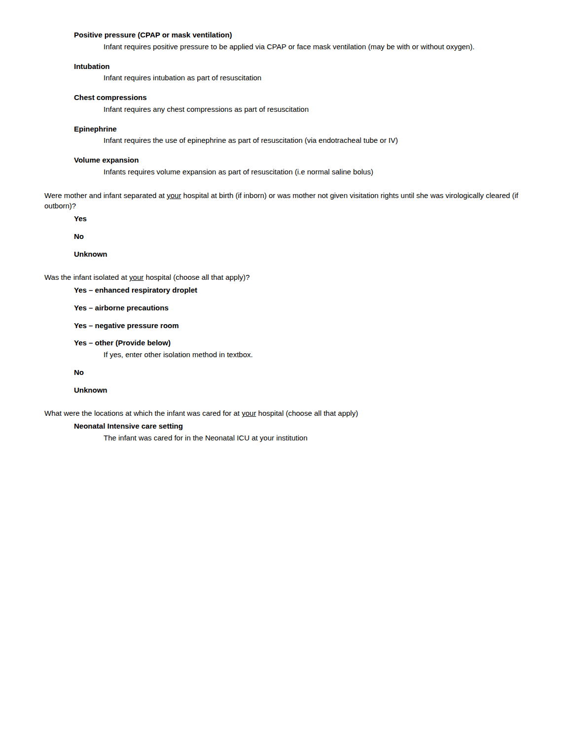Positive pressure (CPAP or mask ventilation)
Infant requires positive pressure to be applied via CPAP or face mask ventilation (may be with or without oxygen).
Intubation
Infant requires intubation as part of resuscitation
Chest compressions
Infant requires any chest compressions as part of resuscitation
Epinephrine
Infant requires the use of epinephrine as part of resuscitation (via endotracheal tube or IV)
Volume expansion
Infants requires volume expansion as part of resuscitation (i.e normal saline bolus)
Were mother and infant separated at your hospital at birth (if inborn) or was mother not given visitation rights until she was virologically cleared (if outborn)?
Yes
No
Unknown
Was the infant isolated at your hospital (choose all that apply)?
Yes – enhanced respiratory droplet
Yes – airborne precautions
Yes – negative pressure room
Yes – other (Provide below)
If yes, enter other isolation method in textbox.
No
Unknown
What were the locations at which the infant was cared for at your hospital (choose all that apply)
Neonatal Intensive care setting
The infant was cared for in the Neonatal ICU at your institution